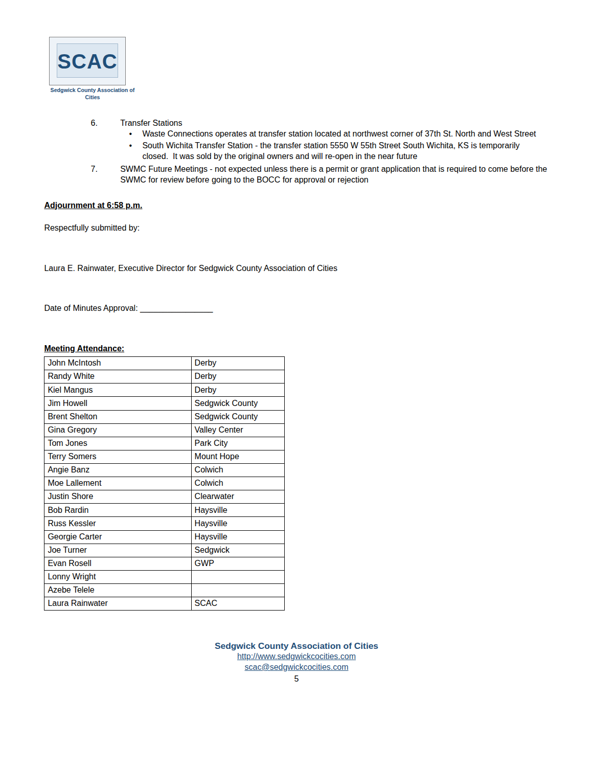SCAC
Sedgwick County Association of Cities
6. Transfer Stations
Waste Connections operates at transfer station located at northwest corner of 37th St. North and West Street
South Wichita Transfer Station - the transfer station 5550 W 55th Street South Wichita, KS is temporarily closed. It was sold by the original owners and will re-open in the near future
7. SWMC Future Meetings - not expected unless there is a permit or grant application that is required to come before the SWMC for review before going to the BOCC for approval or rejection
Adjournment at 6:58 p.m.
Respectfully submitted by:
Laura E. Rainwater, Executive Director for Sedgwick County Association of Cities
Date of Minutes Approval: ________________
Meeting Attendance:
| John McIntosh | Derby |
| Randy White | Derby |
| Kiel Mangus | Derby |
| Jim Howell | Sedgwick County |
| Brent Shelton | Sedgwick County |
| Gina Gregory | Valley Center |
| Tom Jones | Park City |
| Terry Somers | Mount Hope |
| Angie Banz | Colwich |
| Moe Lallement | Colwich |
| Justin Shore | Clearwater |
| Bob Rardin | Haysville |
| Russ Kessler | Haysville |
| Georgie Carter | Haysville |
| Joe Turner | Sedgwick |
| Evan Rosell | GWP |
| Lonny Wright | |
| Azebe Telele | |
| Laura Rainwater | SCAC |
Sedgwick County Association of Cities
http://www.sedgwickcocities.com
scac@sedgwickcocities.com
5